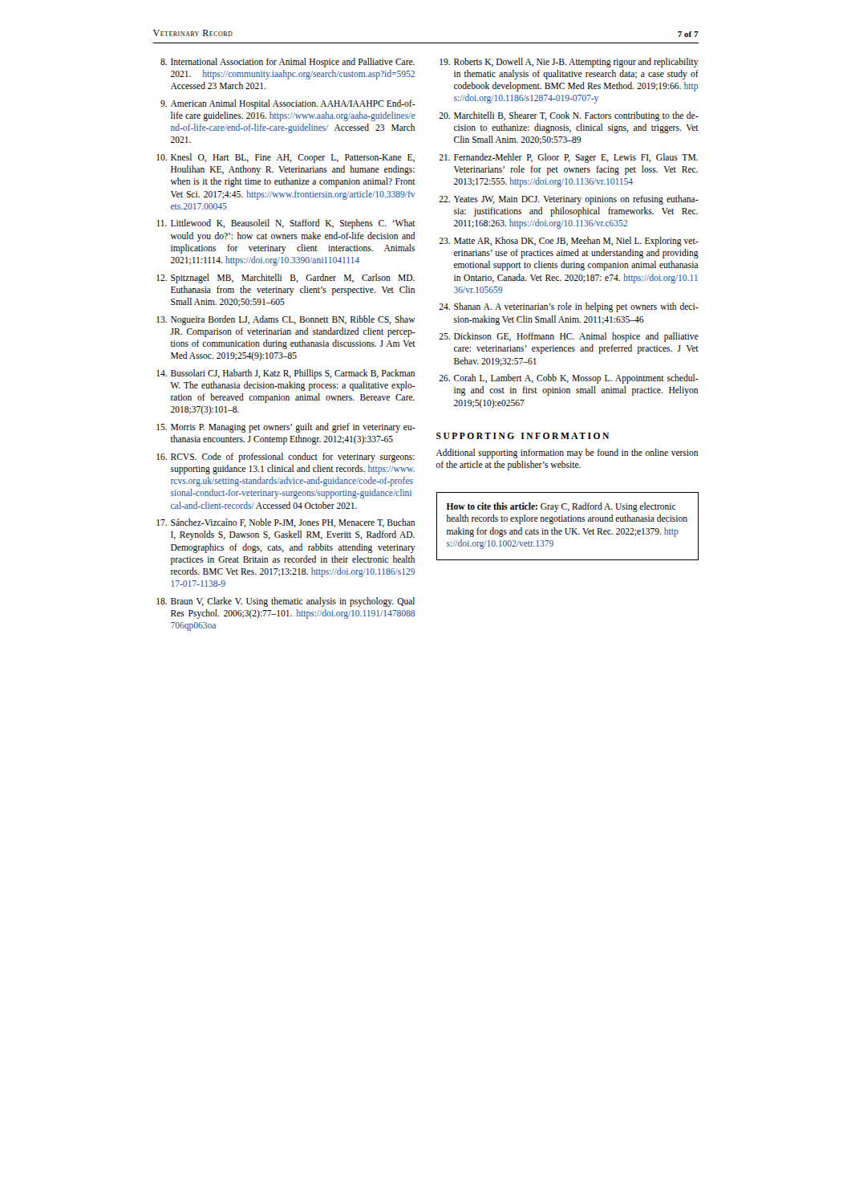Veterinary Record 7 of 7
8. International Association for Animal Hospice and Palliative Care. 2021. https://community.iaahpc.org/search/custom.asp?id=5952 Accessed 23 March 2021.
9. American Animal Hospital Association. AAHA/IAAHPC End-of-life care guidelines. 2016. https://www.aaha.org/aaha-guidelines/end-of-life-care/end-of-life-care-guidelines/ Accessed 23 March 2021.
10. Knesl O, Hart BL, Fine AH, Cooper L, Patterson-Kane E, Houlihan KE, Anthony R. Veterinarians and humane endings: when is it the right time to euthanize a companion animal? Front Vet Sci. 2017;4:45. https://www.frontiersin.org/article/10.3389/fvets.2017.00045
11. Littlewood K, Beausoleil N, Stafford K, Stephens C. ‘What would you do?’: how cat owners make end-of-life decision and implications for veterinary client interactions. Animals 2021;11:1114. https://doi.org/10.3390/ani11041114
12. Spitznagel MB, Marchitelli B, Gardner M, Carlson MD. Euthanasia from the veterinary client’s perspective. Vet Clin Small Anim. 2020;50:591–605
13. Nogueira Borden LJ, Adams CL, Bonnett BN, Ribble CS, Shaw JR. Comparison of veterinarian and standardized client perceptions of communication during euthanasia discussions. J Am Vet Med Assoc. 2019;254(9):1073–85
14. Bussolari CJ, Habarth J, Katz R, Phillips S, Carmack B, Packman W. The euthanasia decision-making process: a qualitative exploration of bereaved companion animal owners. Bereave Care. 2018;37(3):101–8.
15. Morris P. Managing pet owners’ guilt and grief in veterinary euthanasia encounters. J Contemp Ethnogr. 2012;41(3):337-65
16. RCVS. Code of professional conduct for veterinary surgeons: supporting guidance 13.1 clinical and client records. https://www.rcvs.org.uk/setting-standards/advice-and-guidance/code-of-professional-conduct-for-veterinary-surgeons/supporting-guidance/clinical-and-client-records/ Accessed 04 October 2021.
17. Sánchez-Vizcaíno F, Noble P-JM, Jones PH, Menacere T, Buchan I, Reynolds S, Dawson S, Gaskell RM, Everitt S, Radford AD. Demographics of dogs, cats, and rabbits attending veterinary practices in Great Britain as recorded in their electronic health records. BMC Vet Res. 2017;13:218. https://doi.org/10.1186/s12917-017-1138-9
18. Braun V, Clarke V. Using thematic analysis in psychology. Qual Res Psychol. 2006;3(2):77–101. https://doi.org/10.1191/1478088706qp063oa
19. Roberts K, Dowell A, Nie J-B. Attempting rigour and replicability in thematic analysis of qualitative research data; a case study of codebook development. BMC Med Res Method. 2019;19:66. https://doi.org/10.1186/s12874-019-0707-y
20. Marchitelli B, Shearer T, Cook N. Factors contributing to the decision to euthanize: diagnosis, clinical signs, and triggers. Vet Clin Small Anim. 2020;50:573–89
21. Fernandez-Mehler P, Gloor P, Sager E, Lewis FI, Glaus TM. Veterinarians’ role for pet owners facing pet loss. Vet Rec. 2013;172:555. https://doi.org/10.1136/vr.101154
22. Yeates JW, Main DCJ. Veterinary opinions on refusing euthanasia: justifications and philosophical frameworks. Vet Rec. 2011;168:263. https://doi.org/10.1136/vr.c6352
23. Matte AR, Khosa DK, Coe JB, Meehan M, Niel L. Exploring veterinarians’ use of practices aimed at understanding and providing emotional support to clients during companion animal euthanasia in Ontario, Canada. Vet Rec. 2020;187: e74. https://doi.org/10.1136/vr.105659
24. Shanan A. A veterinarian’s role in helping pet owners with decision-making Vet Clin Small Anim. 2011;41:635–46
25. Dickinson GE, Hoffmann HC. Animal hospice and palliative care: veterinarians’ experiences and preferred practices. J Vet Behav. 2019;32:57–61
26. Corah L, Lambert A, Cobb K, Mossop L. Appointment scheduling and cost in first opinion small animal practice. Heliyon 2019;5(10):e02567
Supporting information
Additional supporting information may be found in the online version of the article at the publisher’s website.
How to cite this article: Gray C, Radford A. Using electronic health records to explore negotiations around euthanasia decision making for dogs and cats in the UK. Vet Rec. 2022;e1379. https://doi.org/10.1002/vetr.1379